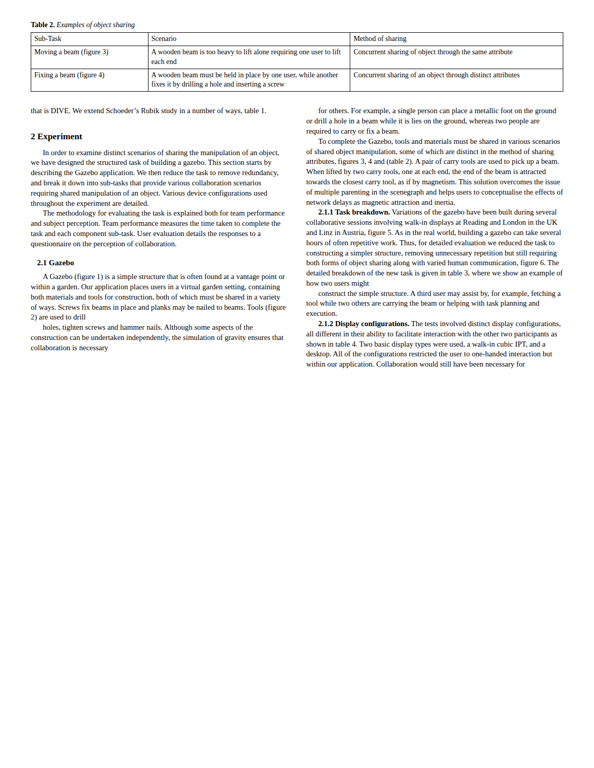Table 2. Examples of object sharing
| Sub-Task | Scenario | Method of sharing |
| Moving a beam (figure 3) | A wooden beam is too heavy to lift alone requiring one user to lift each end | Concurrent sharing of object through the same attribute |
| Fixing a beam (figure 4) | A wooden beam must be held in place by one user, while another fixes it by drilling a hole and inserting a screw | Concurrent sharing of an object through distinct attributes |
that is DIVE. We extend Schoeder’s Rubik study in a number of ways, table 1.
2 Experiment
In order to examine distinct scenarios of sharing the manipulation of an object, we have designed the structured task of building a gazebo. This section starts by describing the Gazebo application. We then reduce the task to remove redundancy, and break it down into sub-tasks that provide various collaboration scenarios requiring shared manipulation of an object. Various device configurations used throughout the experiment are detailed.
The methodology for evaluating the task is explained both for team performance and subject perception. Team performance measures the time taken to complete the task and each component sub-task. User evaluation details the responses to a questionnaire on the perception of collaboration.
2.1 Gazebo
A Gazebo (figure 1) is a simple structure that is often found at a vantage point or within a garden. Our application places users in a virtual garden setting, containing both materials and tools for construction, both of which must be shared in a variety of ways. Screws fix beams in place and planks may be nailed to beams. Tools (figure 2) are used to drill
holes, tighten screws and hammer nails. Although some aspects of the construction can be undertaken independently, the simulation of gravity ensures that collaboration is necessary
for others. For example, a single person can place a metallic foot on the ground or drill a hole in a beam while it is lies on the ground, whereas two people are required to carry or fix a beam.
To complete the Gazebo, tools and materials must be shared in various scenarios of shared object manipulation, some of which are distinct in the method of sharing attributes, figures 3, 4 and (table 2). A pair of carry tools are used to pick up a beam. When lifted by two carry tools, one at each end, the end of the beam is attracted towards the closest carry tool, as if by magnetism. This solution overcomes the issue of multiple parenting in the scenegraph and helps users to conceptualise the effects of network delays as magnetic attraction and inertia.
2.1.1 Task breakdown. Variations of the gazebo have been built during several collaborative sessions involving walk-in displays at Reading and London in the UK and Linz in Austria, figure 5. As in the real world, building a gazebo can take several hours of often repetitive work. Thus, for detailed evaluation we reduced the task to constructing a simpler structure, removing unnecessary repetition but still requiring both forms of object sharing along with varied human communication, figure 6. The detailed breakdown of the new task is given in table 3, where we show an example of how two users might
construct the simple structure. A third user may assist by, for example, fetching a tool while two others are carrying the beam or helping with task planning and execution.
2.1.2 Display configurations. The tests involved distinct display configurations, all different in their ability to facilitate interaction with the other two participants as shown in table 4. Two basic display types were used, a walk-in cubic IPT, and a desktop. All of the configurations restricted the user to one-handed interaction but within our application. Collaboration would still have been necessary for